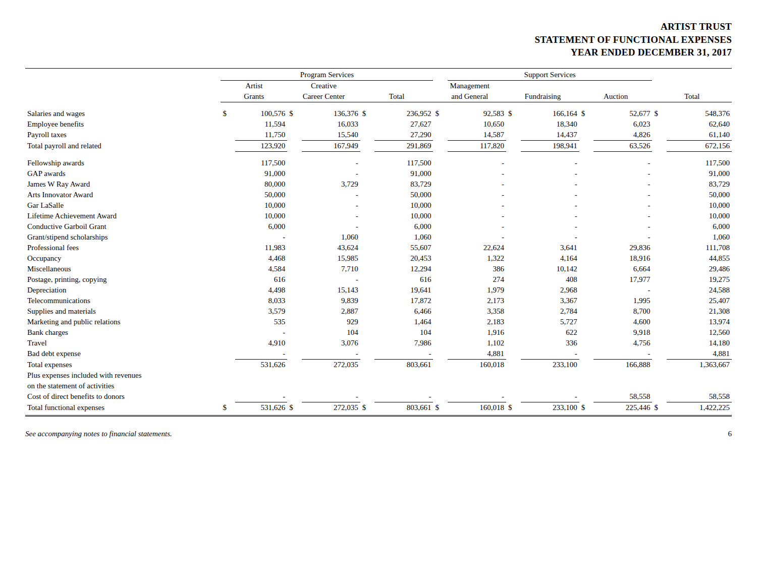ARTIST TRUST
STATEMENT OF FUNCTIONAL EXPENSES
YEAR ENDED DECEMBER 31, 2017
| | Program Services | | Support Services | |
| | Artist | Creative | | Management | | | |
| | Grants | Career Center | Total | and General | Fundraising | Auction | Total |
| Salaries and wages | $ | 100,576 | $ | 136,376 | $ | 236,952 | $ | 92,583 | $ | 166,164 | $ | 52,677 | $ | 548,376 |
| Employee benefits | | 11,594 | | 16,033 | | 27,627 | | 10,650 | | 18,340 | | 6,023 | | 62,640 |
| Payroll taxes | | 11,750 | | 15,540 | | 27,290 | | 14,587 | | 14,437 | | 4,826 | | 61,140 |
| Total payroll and related | | 123,920 | | 167,949 | | 291,869 | | 117,820 | | 198,941 | | 63,526 | | 672,156 |
| Fellowship awards | | 117,500 | | - | | 117,500 | | - | | - | | - | | 117,500 |
| GAP awards | | 91,000 | | - | | 91,000 | | - | | - | | - | | 91,000 |
| James W Ray Award | | 80,000 | | 3,729 | | 83,729 | | - | | - | | - | | 83,729 |
| Arts Innovator Award | | 50,000 | | - | | 50,000 | | - | | - | | - | | 50,000 |
| Gar LaSalle | | 10,000 | | - | | 10,000 | | - | | - | | - | | 10,000 |
| Lifetime Achievement Award | | 10,000 | | - | | 10,000 | | - | | - | | - | | 10,000 |
| Conductive Garboil Grant | | 6,000 | | - | | 6,000 | | - | | - | | - | | 6,000 |
| Grant/stipend scholarships | | - | | 1,060 | | 1,060 | | - | | - | | - | | 1,060 |
| Professional fees | | 11,983 | | 43,624 | | 55,607 | | 22,624 | | 3,641 | | 29,836 | | 111,708 |
| Occupancy | | 4,468 | | 15,985 | | 20,453 | | 1,322 | | 4,164 | | 18,916 | | 44,855 |
| Miscellaneous | | 4,584 | | 7,710 | | 12,294 | | 386 | | 10,142 | | 6,664 | | 29,486 |
| Postage, printing, copying | | 616 | | - | | 616 | | 274 | | 408 | | 17,977 | | 19,275 |
| Depreciation | | 4,498 | | 15,143 | | 19,641 | | 1,979 | | 2,968 | | - | | 24,588 |
| Telecommunications | | 8,033 | | 9,839 | | 17,872 | | 2,173 | | 3,367 | | 1,995 | | 25,407 |
| Supplies and materials | | 3,579 | | 2,887 | | 6,466 | | 3,358 | | 2,784 | | 8,700 | | 21,308 |
| Marketing and public relations | | 535 | | 929 | | 1,464 | | 2,183 | | 5,727 | | 4,600 | | 13,974 |
| Bank charges | | - | | 104 | | 104 | | 1,916 | | 622 | | 9,918 | | 12,560 |
| Travel | | 4,910 | | 3,076 | | 7,986 | | 1,102 | | 336 | | 4,756 | | 14,180 |
| Bad debt expense | | - | | - | | - | | 4,881 | | - | | - | | 4,881 |
| Total expenses | | 531,626 | | 272,035 | | 803,661 | | 160,018 | | 233,100 | | 166,888 | | 1,363,667 |
| Plus expenses included with revenues | |
| on the statement of activities | |
| Cost of direct benefits to donors | | - | | - | | - | | - | | - | | 58,558 | | 58,558 |
| Total functional expenses | $ | 531,626 | $ | 272,035 | $ | 803,661 | $ | 160,018 | $ | 233,100 | $ | 225,446 | $ | 1,422,225 |
See accompanying notes to financial statements. 6